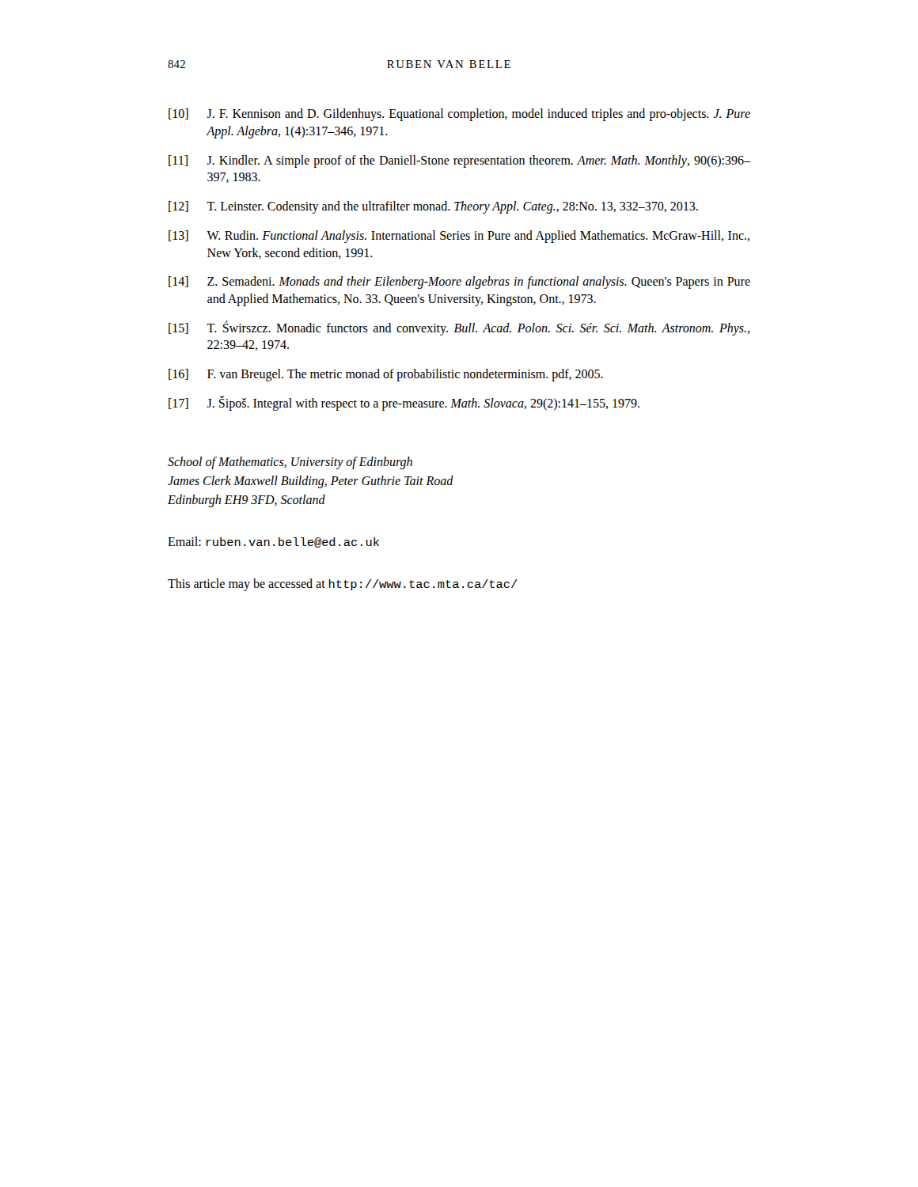842
Ruben van Belle
[10] J. F. Kennison and D. Gildenhuys. Equational completion, model induced triples and pro-objects. J. Pure Appl. Algebra, 1(4):317–346, 1971.
[11] J. Kindler. A simple proof of the Daniell-Stone representation theorem. Amer. Math. Monthly, 90(6):396–397, 1983.
[12] T. Leinster. Codensity and the ultrafilter monad. Theory Appl. Categ., 28:No. 13, 332–370, 2013.
[13] W. Rudin. Functional Analysis. International Series in Pure and Applied Mathematics. McGraw-Hill, Inc., New York, second edition, 1991.
[14] Z. Semadeni. Monads and their Eilenberg-Moore algebras in functional analysis. Queen's Papers in Pure and Applied Mathematics, No. 33. Queen's University, Kingston, Ont., 1973.
[15] T. Świrszcz. Monadic functors and convexity. Bull. Acad. Polon. Sci. Sér. Sci. Math. Astronom. Phys., 22:39–42, 1974.
[16] F. van Breugel. The metric monad of probabilistic nondeterminism. pdf, 2005.
[17] J. Šipoš. Integral with respect to a pre-measure. Math. Slovaca, 29(2):141–155, 1979.
School of Mathematics, University of Edinburgh
James Clerk Maxwell Building, Peter Guthrie Tait Road
Edinburgh EH9 3FD, Scotland
Email: ruben.van.belle@ed.ac.uk
This article may be accessed at http://www.tac.mta.ca/tac/